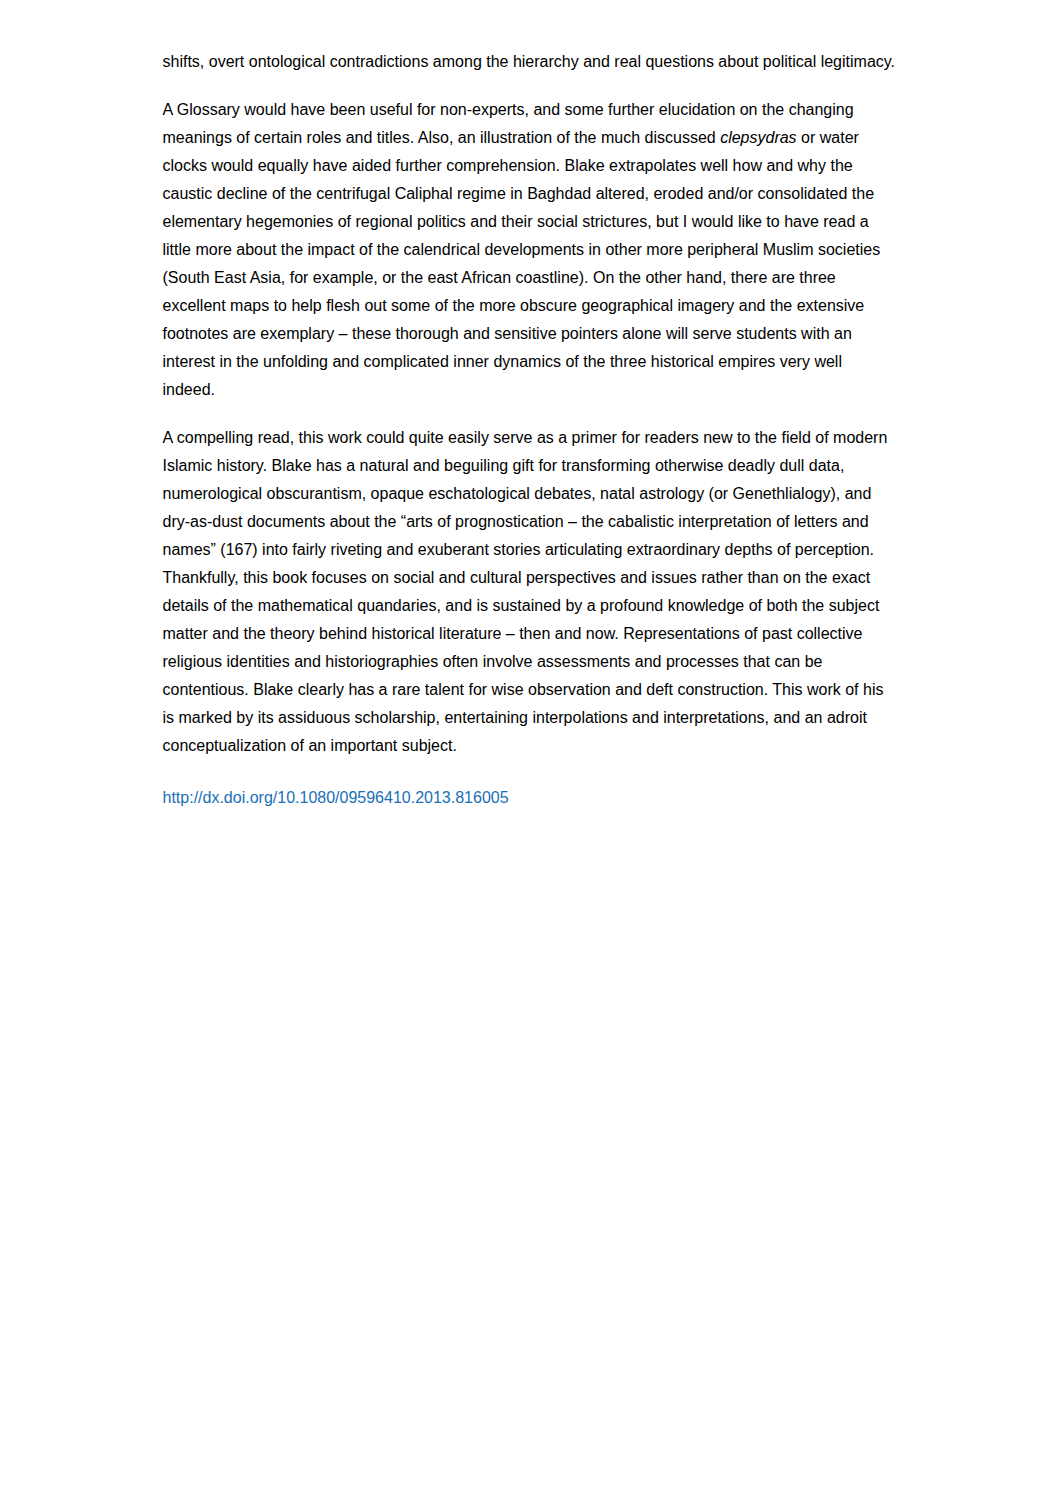shifts, overt ontological contradictions among the hierarchy and real questions about political legitimacy.
A Glossary would have been useful for non-experts, and some further elucidation on the changing meanings of certain roles and titles. Also, an illustration of the much discussed clepsydras or water clocks would equally have aided further comprehension. Blake extrapolates well how and why the caustic decline of the centrifugal Caliphal regime in Baghdad altered, eroded and/or consolidated the elementary hegemonies of regional politics and their social strictures, but I would like to have read a little more about the impact of the calendrical developments in other more peripheral Muslim societies (South East Asia, for example, or the east African coastline). On the other hand, there are three excellent maps to help flesh out some of the more obscure geographical imagery and the extensive footnotes are exemplary – these thorough and sensitive pointers alone will serve students with an interest in the unfolding and complicated inner dynamics of the three historical empires very well indeed.
A compelling read, this work could quite easily serve as a primer for readers new to the field of modern Islamic history. Blake has a natural and beguiling gift for transforming otherwise deadly dull data, numerological obscurantism, opaque eschatological debates, natal astrology (or Genethlialogy), and dry-as-dust documents about the “arts of prognostication – the cabalistic interpretation of letters and names” (167) into fairly riveting and exuberant stories articulating extraordinary depths of perception. Thankfully, this book focuses on social and cultural perspectives and issues rather than on the exact details of the mathematical quandaries, and is sustained by a profound knowledge of both the subject matter and the theory behind historical literature – then and now. Representations of past collective religious identities and historiographies often involve assessments and processes that can be contentious. Blake clearly has a rare talent for wise observation and deft construction. This work of his is marked by its assiduous scholarship, entertaining interpolations and interpretations, and an adroit conceptualization of an important subject.
http://dx.doi.org/10.1080/09596410.2013.816005